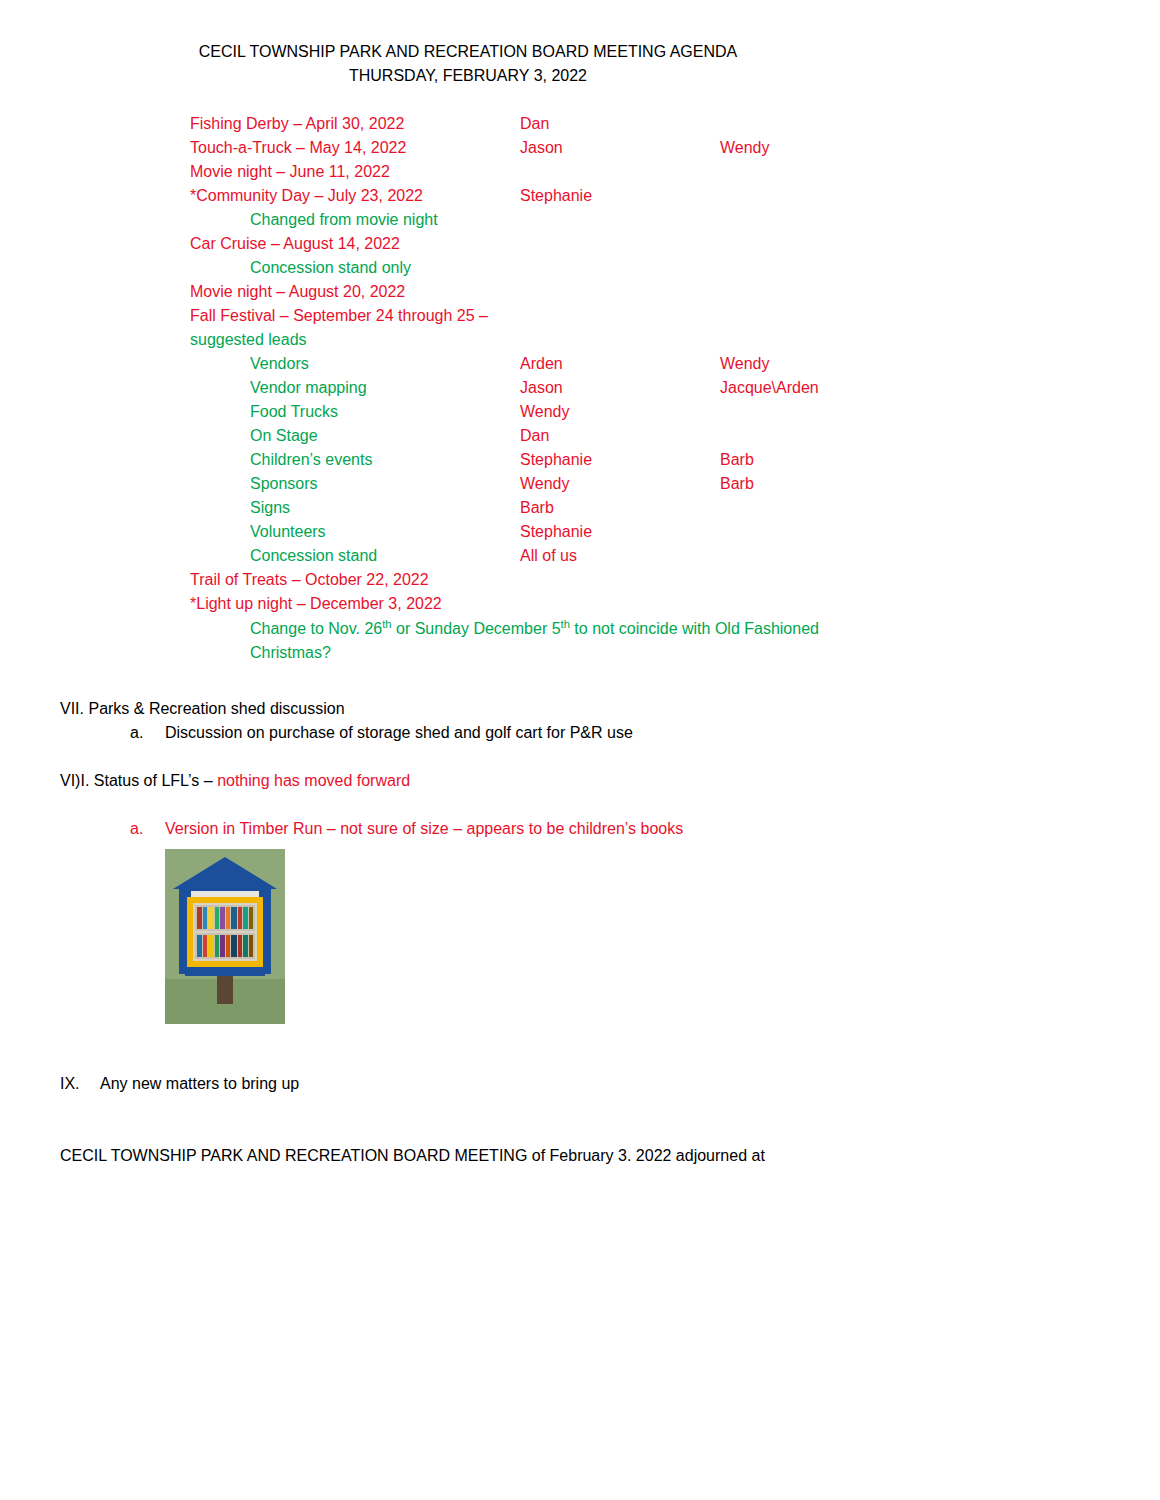CECIL TOWNSHIP PARK AND RECREATION BOARD MEETING AGENDA
THURSDAY, FEBRUARY 3, 2022
Fishing Derby – April 30, 2022 Dan
Touch-a-Truck – May 14, 2022 Jason Wendy
Movie night – June 11, 2022
*Community Day – July 23, 2022 Stephanie
Changed from movie night
Car Cruise – August 14, 2022
Concession stand only
Movie night – August 20, 2022
Fall Festival – September 24 through 25 – suggested leads
Vendors Arden Wendy
Vendor mapping Jason Jacque\Arden
Food Trucks Wendy
On Stage Dan
Children’s events Stephanie Barb
Sponsors Wendy Barb
Signs Barb
Volunteers Stephanie
Concession stand All of us
Trail of Treats – October 22, 2022
*Light up night – December 3, 2022
Change to Nov. 26th or Sunday December 5th to not coincide with Old Fashioned Christmas?
VII. Parks & Recreation shed discussion
a. Discussion on purchase of storage shed and golf cart for P&R use
VI)I. Status of LFL’s – nothing has moved forward
a. Version in Timber Run – not sure of size – appears to be children’s books
IX. Any new matters to bring up
CECIL TOWNSHIP PARK AND RECREATION BOARD MEETING of February 3. 2022 adjourned at